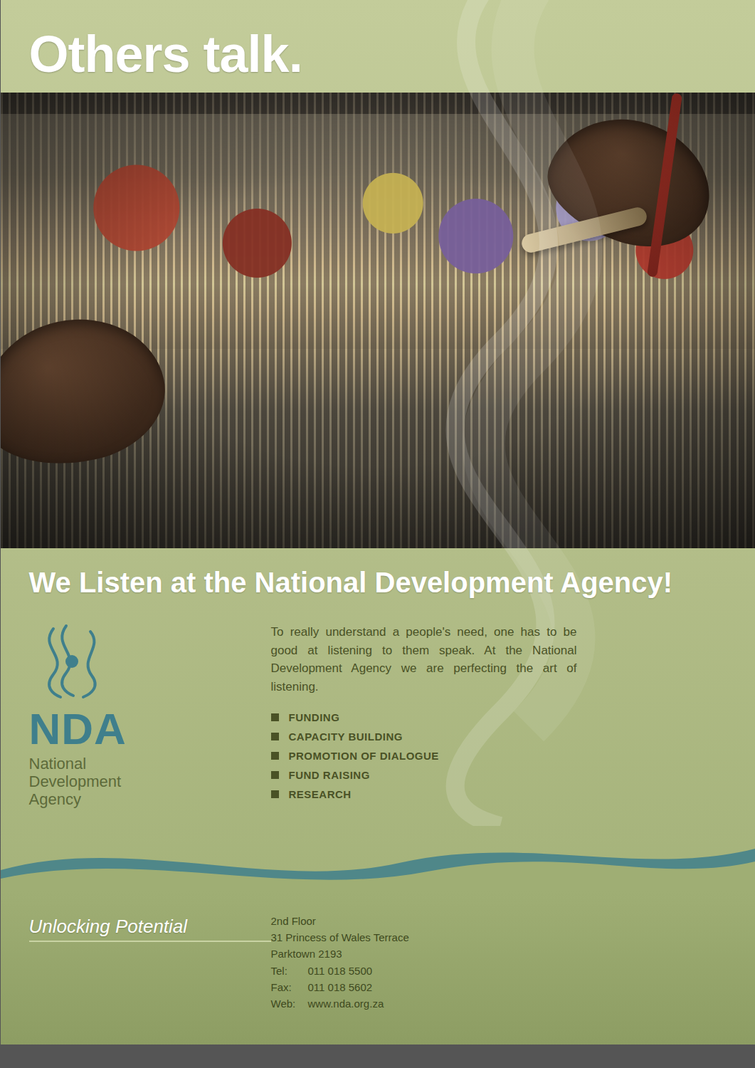Others talk.
We Listen at the National Development Agency!
NDA
National
Development
Agency
To really understand a people's need, one has to be good at listening to them speak. At the National Development Agency we are perfecting the art of listening.
Funding
Capacity Building
Promotion of Dialogue
Fund Raising
Research
Unlocking Potential
2nd Floor 31 Princess of Wales Terrace Parktown 2193 Tel: 011 018 5500 Fax: 011 018 5602 Web: www.nda.org.za